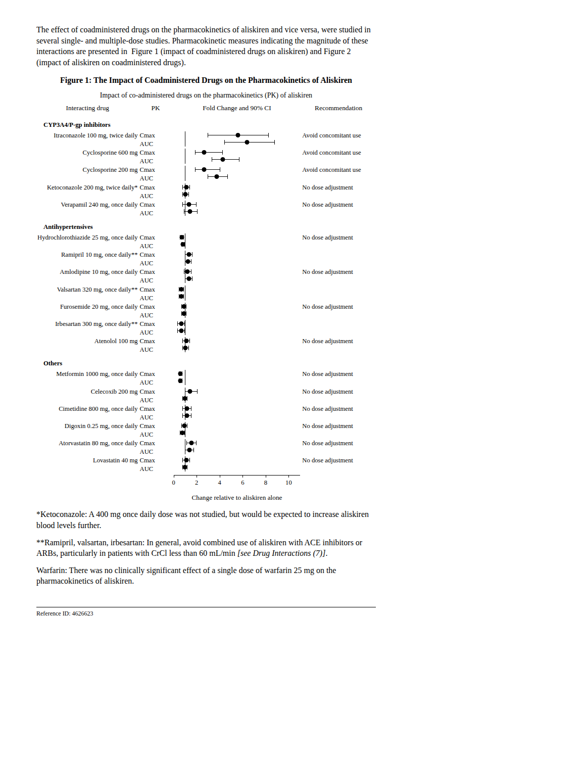The effect of coadministered drugs on the pharmacokinetics of aliskiren and vice versa, were studied in several single- and multiple-dose studies. Pharmacokinetic measures indicating the magnitude of these interactions are presented in Figure 1 (impact of coadministered drugs on aliskiren) and Figure 2 (impact of aliskiren on coadministered drugs).
Figure 1: The Impact of Coadministered Drugs on the Pharmacokinetics of Aliskiren
Impact of co-administered drugs on the pharmacokinetics (PK) of aliskiren
| Interacting drug | PK | Fold Change and 90% CI | Recommendation |
| --- | --- | --- | --- |
| CYP3A4/P-gp inhibitors |
| Itraconazole 100 mg, twice daily | Cmax AUC | | Avoid concomitant use |
| Cyclosporine 600 mg | Cmax AUC | | Avoid concomitant use |
| Cyclosporine 200 mg | Cmax AUC | | Avoid concomitant use |
| Ketoconazole 200 mg, twice daily* | Cmax AUC | | No dose adjustment |
| Verapamil 240 mg, once daily | Cmax AUC | | No dose adjustment |
| Antihypertensives |
| Hydrochlorothiazide 25 mg, once daily | Cmax AUC | | No dose adjustment |
| Ramipril 10 mg, once daily** | Cmax AUC | | |
| Amlodipine 10 mg, once daily | Cmax AUC | | No dose adjustment |
| Valsartan 320 mg, once daily** | Cmax AUC | | |
| Furosemide 20 mg, once daily | Cmax AUC | | No dose adjustment |
| Irbesartan 300 mg, once daily** | Cmax AUC | | |
| Atenolol 100 mg | Cmax AUC | | No dose adjustment |
| Others |
| Metformin 1000 mg, once daily | Cmax AUC | | No dose adjustment |
| Celecoxib 200 mg | Cmax AUC | | No dose adjustment |
| Cimetidine 800 mg, once daily | Cmax AUC | | No dose adjustment |
| Digoxin 0.25 mg, once daily | Cmax AUC | | No dose adjustment |
| Atorvastatin 80 mg, once daily | Cmax AUC | | No dose adjustment |
| Lovastatin 40 mg | Cmax AUC | | No dose adjustment |
| | | 0 2 4 6 8 10 Change relative to aliskiren alone | |
*Ketoconazole: A 400 mg once daily dose was not studied, but would be expected to increase aliskiren blood levels further.
**Ramipril, valsartan, irbesartan: In general, avoid combined use of aliskiren with ACE inhibitors or ARBs, particularly in patients with CrCl less than 60 mL/min [see Drug Interactions (7)].
Warfarin: There was no clinically significant effect of a single dose of warfarin 25 mg on the pharmacokinetics of aliskiren.
Reference ID: 4626623